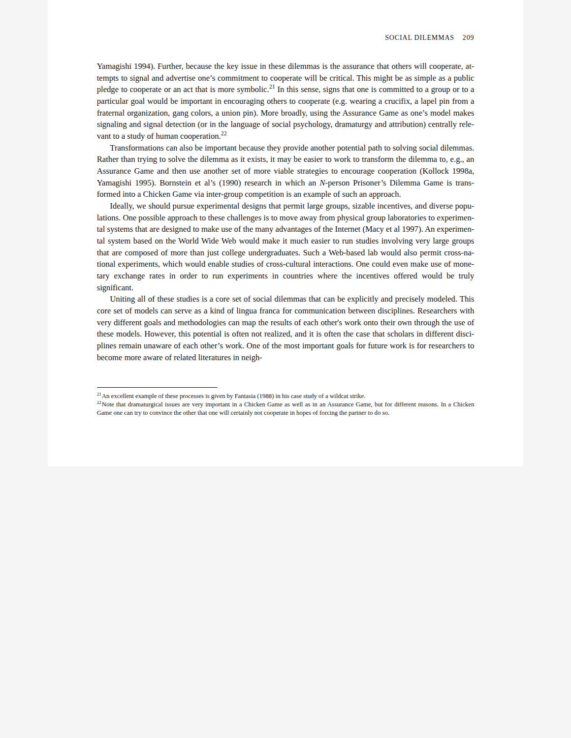SOCIAL DILEMMAS209
Yamagishi 1994). Further, because the key issue in these dilemmas is the assurance that others will cooperate, attempts to signal and advertise one’s commitment to cooperate will be critical. This might be as simple as a public pledge to cooperate or an act that is more symbolic.21 In this sense, signs that one is committed to a group or to a particular goal would be important in encouraging others to cooperate (e.g. wearing a crucifix, a lapel pin from a fraternal organization, gang colors, a union pin). More broadly, using the Assurance Game as one’s model makes signaling and signal detection (or in the language of social psychology, dramaturgy and attribution) centrally relevant to a study of human cooperation.22
Transformations can also be important because they provide another potential path to solving social dilemmas. Rather than trying to solve the dilemma as it exists, it may be easier to work to transform the dilemma to, e.g., an Assurance Game and then use another set of more viable strategies to encourage cooperation (Kollock 1998a, Yamagishi 1995). Bornstein et al’s (1990) research in which an N-person Prisoner’s Dilemma Game is transformed into a Chicken Game via inter-group competition is an example of such an approach.
Ideally, we should pursue experimental designs that permit large groups, sizable incentives, and diverse populations. One possible approach to these challenges is to move away from physical group laboratories to experimental systems that are designed to make use of the many advantages of the Internet (Macy et al 1997). An experimental system based on the World Wide Web would make it much easier to run studies involving very large groups that are composed of more than just college undergraduates. Such a Web-based lab would also permit cross-national experiments, which would enable studies of cross-cultural interactions. One could even make use of monetary exchange rates in order to run experiments in countries where the incentives offered would be truly significant.
Uniting all of these studies is a core set of social dilemmas that can be explicitly and precisely modeled. This core set of models can serve as a kind of lingua franca for communication between disciplines. Researchers with very different goals and methodologies can map the results of each other's work onto their own through the use of these models. However, this potential is often not realized, and it is often the case that scholars in different disciplines remain unaware of each other’s work. One of the most important goals for future work is for researchers to become more aware of related literatures in neigh-
21An excellent example of these processes is given by Fantasia (1988) in his case study of a wildcat strike.
22Note that dramaturgical issues are very important in a Chicken Game as well as in an Assurance Game, but for different reasons. In a Chicken Game one can try to convince the other that one will certainly not cooperate in hopes of forcing the partner to do so.